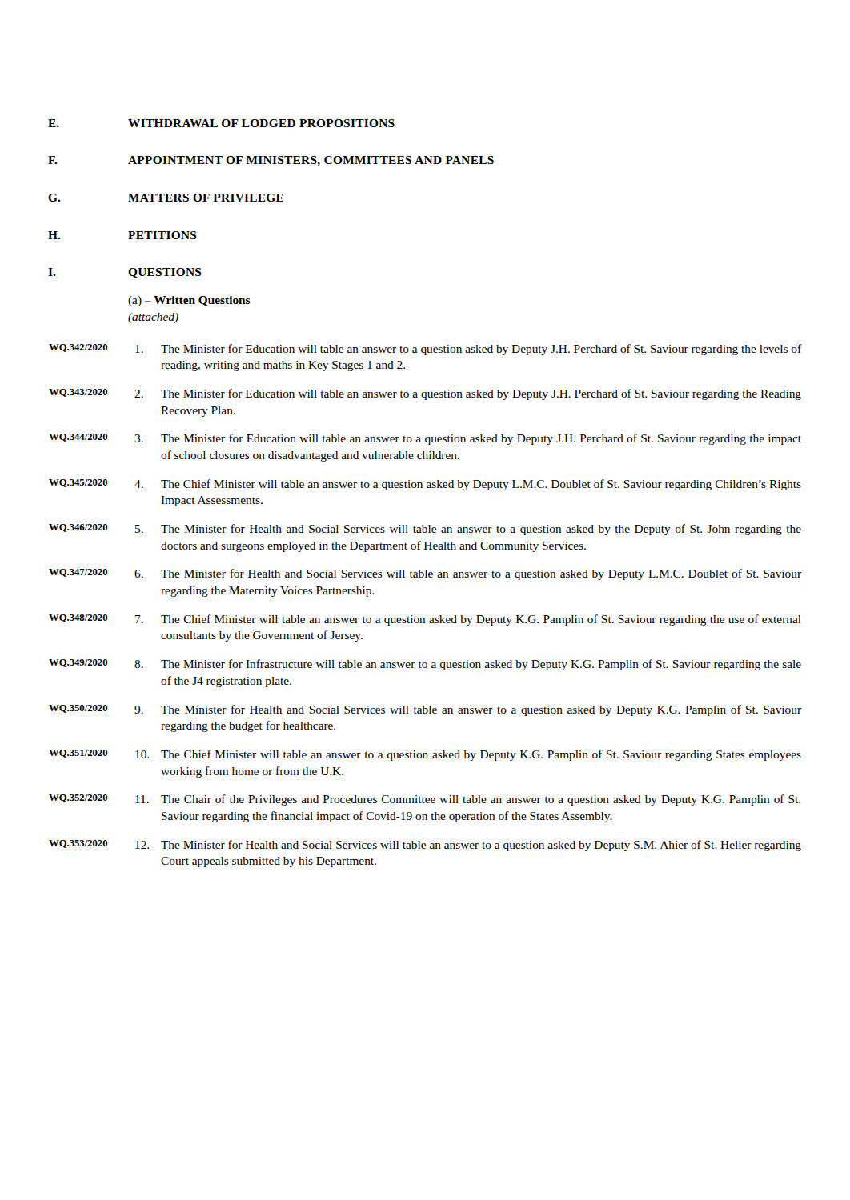| E. | WITHDRAWAL OF LODGED PROPOSITIONS |
| F. | APPOINTMENT OF MINISTERS, COMMITTEES AND PANELS |
| G. | MATTERS OF PRIVILEGE |
| H. | PETITIONS |
| I. | QUESTIONS |
(a) – Written Questions
(attached)
| WQ.342/2020 | 1. | The Minister for Education will table an answer to a question asked by Deputy J.H. Perchard of St. Saviour regarding the levels of reading, writing and maths in Key Stages 1 and 2. |
| WQ.343/2020 | 2. | The Minister for Education will table an answer to a question asked by Deputy J.H. Perchard of St. Saviour regarding the Reading Recovery Plan. |
| WQ.344/2020 | 3. | The Minister for Education will table an answer to a question asked by Deputy J.H. Perchard of St. Saviour regarding the impact of school closures on disadvantaged and vulnerable children. |
| WQ.345/2020 | 4. | The Chief Minister will table an answer to a question asked by Deputy L.M.C. Doublet of St. Saviour regarding Children’s Rights Impact Assessments. |
| WQ.346/2020 | 5. | The Minister for Health and Social Services will table an answer to a question asked by the Deputy of St. John regarding the doctors and surgeons employed in the Department of Health and Community Services. |
| WQ.347/2020 | 6. | The Minister for Health and Social Services will table an answer to a question asked by Deputy L.M.C. Doublet of St. Saviour regarding the Maternity Voices Partnership. |
| WQ.348/2020 | 7. | The Chief Minister will table an answer to a question asked by Deputy K.G. Pamplin of St. Saviour regarding the use of external consultants by the Government of Jersey. |
| WQ.349/2020 | 8. | The Minister for Infrastructure will table an answer to a question asked by Deputy K.G. Pamplin of St. Saviour regarding the sale of the J4 registration plate. |
| WQ.350/2020 | 9. | The Minister for Health and Social Services will table an answer to a question asked by Deputy K.G. Pamplin of St. Saviour regarding the budget for healthcare. |
| WQ.351/2020 | 10. | The Chief Minister will table an answer to a question asked by Deputy K.G. Pamplin of St. Saviour regarding States employees working from home or from the U.K. |
| WQ.352/2020 | 11. | The Chair of the Privileges and Procedures Committee will table an answer to a question asked by Deputy K.G. Pamplin of St. Saviour regarding the financial impact of Covid-19 on the operation of the States Assembly. |
| WQ.353/2020 | 12. | The Minister for Health and Social Services will table an answer to a question asked by Deputy S.M. Ahier of St. Helier regarding Court appeals submitted by his Department. |